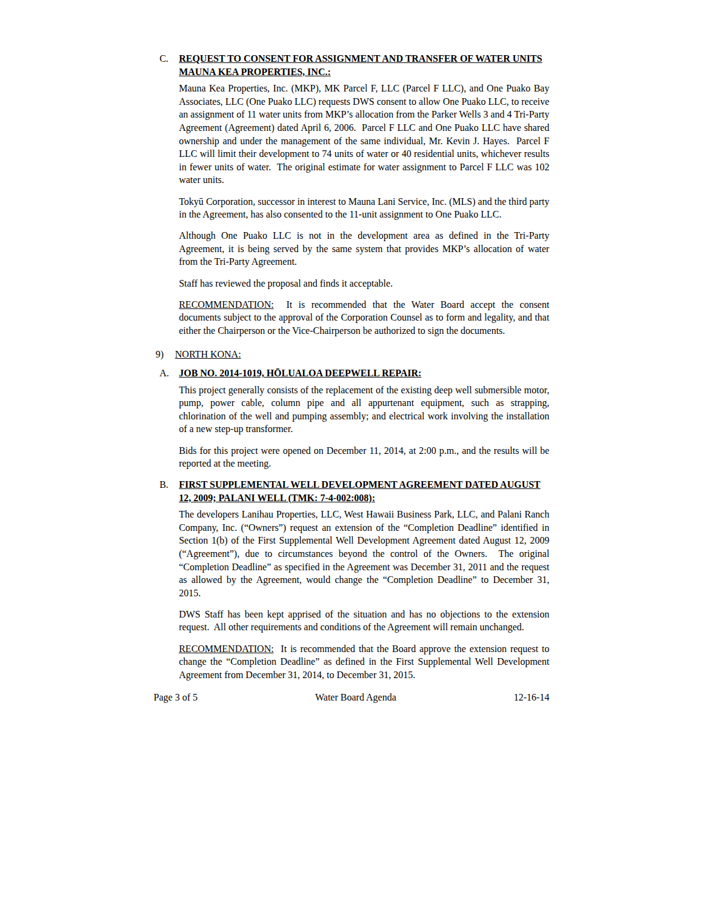C.
Request to Consent for Assignment and Transfer of Water Units
Mauna Kea Properties, Inc.:
Mauna Kea Properties, Inc. (MKP), MK Parcel F, LLC (Parcel F LLC), and One Puako Bay Associates, LLC (One Puako LLC) requests DWS consent to allow One Puako LLC, to receive an assignment of 11 water units from MKP’s allocation from the Parker Wells 3 and 4 Tri-Party Agreement (Agreement) dated April 6, 2006. Parcel F LLC and One Puako LLC have shared ownership and under the management of the same individual, Mr. Kevin J. Hayes. Parcel F LLC will limit their development to 74 units of water or 40 residential units, whichever results in fewer units of water. The original estimate for water assignment to Parcel F LLC was 102 water units.
Tokyū Corporation, successor in interest to Mauna Lani Service, Inc. (MLS) and the third party in the Agreement, has also consented to the 11-unit assignment to One Puako LLC.
Although One Puako LLC is not in the development area as defined in the Tri-Party Agreement, it is being served by the same system that provides MKP’s allocation of water from the Tri-Party Agreement.
Staff has reviewed the proposal and finds it acceptable.
RECOMMENDATION: It is recommended that the Water Board accept the consent documents subject to the approval of the Corporation Counsel as to form and legality, and that either the Chairperson or the Vice-Chairperson be authorized to sign the documents.
9)
North Kona:
A.
Job No. 2014-1019, HŌlualoa Deepwell Repair:
This project generally consists of the replacement of the existing deep well submersible motor, pump, power cable, column pipe and all appurtenant equipment, such as strapping, chlorination of the well and pumping assembly; and electrical work involving the installation of a new step-up transformer.
Bids for this project were opened on December 11, 2014, at 2:00 p.m., and the results will be reported at the meeting.
B.
First Supplemental Well Development Agreement Dated August 12, 2009; Palani Well (TMK: 7-4-002:008):
The developers Lanihau Properties, LLC, West Hawaii Business Park, LLC, and Palani Ranch Company, Inc. (“Owners”) request an extension of the “Completion Deadline” identified in Section 1(b) of the First Supplemental Well Development Agreement dated August 12, 2009 (“Agreement”), due to circumstances beyond the control of the Owners. The original “Completion Deadline” as specified in the Agreement was December 31, 2011 and the request as allowed by the Agreement, would change the “Completion Deadline” to December 31, 2015.
DWS Staff has been kept apprised of the situation and has no objections to the extension request. All other requirements and conditions of the Agreement will remain unchanged.
RECOMMENDATION: It is recommended that the Board approve the extension request to change the “Completion Deadline” as defined in the First Supplemental Well Development Agreement from December 31, 2014, to December 31, 2015.
Page 3 of 5
Water Board Agenda
12-16-14